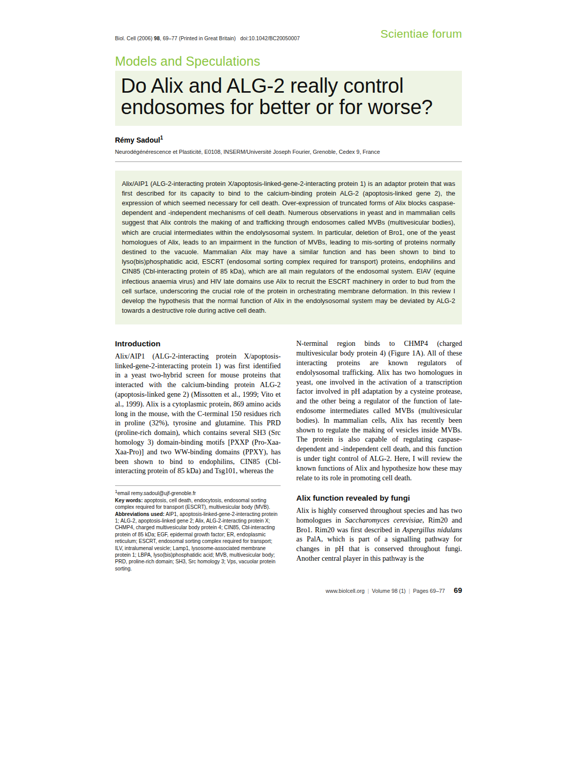Biol. Cell (2006) 98, 69–77 (Printed in Great Britain) doi:10.1042/BC20050007
Scientiae forum
Models and Speculations
Do Alix and ALG-2 really control
endosomes for better or for worse?
Rémy Sadoul1
Neurodégénérescence et Plasticité, E0108, INSERM/Université Joseph Fourier, Grenoble, Cedex 9, France
Alix/AIP1 (ALG-2-interacting protein X/apoptosis-linked-gene-2-interacting protein 1) is an adaptor protein that was first described for its capacity to bind to the calcium-binding protein ALG-2 (apoptosis-linked gene 2), the expression of which seemed necessary for cell death. Over-expression of truncated forms of Alix blocks caspase-dependent and -independent mechanisms of cell death. Numerous observations in yeast and in mammalian cells suggest that Alix controls the making of and trafficking through endosomes called MVBs (multivesicular bodies), which are crucial intermediates within the endolysosomal system. In particular, deletion of Bro1, one of the yeast homologues of Alix, leads to an impairment in the function of MVBs, leading to mis-sorting of proteins normally destined to the vacuole. Mammalian Alix may have a similar function and has been shown to bind to lyso(bis)phosphatidic acid, ESCRT (endosomal sorting complex required for transport) proteins, endophilins and CIN85 (Cbl-interacting protein of 85 kDa), which are all main regulators of the endosomal system. EIAV (equine infectious anaemia virus) and HIV late domains use Alix to recruit the ESCRT machinery in order to bud from the cell surface, underscoring the crucial role of the protein in orchestrating membrane deformation. In this review I develop the hypothesis that the normal function of Alix in the endolysosomal system may be deviated by ALG-2 towards a destructive role during active cell death.
Introduction
Alix/AIP1 (ALG-2-interacting protein X/apoptosis-linked-gene-2-interacting protein 1) was first identified in a yeast two-hybrid screen for mouse proteins that interacted with the calcium-binding protein ALG-2 (apoptosis-linked gene 2) (Missotten et al., 1999; Vito et al., 1999). Alix is a cytoplasmic protein, 869 amino acids long in the mouse, with the C-terminal 150 residues rich in proline (32%), tyrosine and glutamine. This PRD (proline-rich domain), which contains several SH3 (Src homology 3) domain-binding motifs [PXXP (Pro-Xaa-Xaa-Pro)] and two WW-binding domains (PPXY), has been shown to bind to endophilins, CIN85 (Cbl-interacting protein of 85 kDa) and Tsg101, whereas the
1email remy.sadoul@ujf-grenoble.fr
Key words: apoptosis, cell death, endocytosis, endosomal sorting complex required for transport (ESCRT), multivesicular body (MVB).
Abbreviations used: AIP1, apoptosis-linked-gene-2-interacting protein 1; ALG-2, apoptosis-linked gene 2; Alix, ALG-2-interacting protein X; CHMP4, charged multivesicular body protein 4; CIN85, Cbl-interacting protein of 85 kDa; EGF, epidermal growth factor; ER, endoplasmic reticulum; ESCRT, endosomal sorting complex required for transport; ILV, intralumenal vesicle; Lamp1, lysosome-associated membrane protein 1; LBPA, lyso(bis)phosphatidic acid; MVB, multivesicular body; PRD, proline-rich domain; SH3, Src homology 3; Vps, vacuolar protein sorting.
N-terminal region binds to CHMP4 (charged multivesicular body protein 4) (Figure 1A). All of these interacting proteins are known regulators of endolysosomal trafficking. Alix has two homologues in yeast, one involved in the activation of a transcription factor involved in pH adaptation by a cysteine protease, and the other being a regulator of the function of late-endosome intermediates called MVBs (multivesicular bodies). In mammalian cells, Alix has recently been shown to regulate the making of vesicles inside MVBs. The protein is also capable of regulating caspase-dependent and -independent cell death, and this function is under tight control of ALG-2. Here, I will review the known functions of Alix and hypothesize how these may relate to its role in promoting cell death.
Alix function revealed by fungi
Alix is highly conserved throughout species and has two homologues in Saccharomyces cerevisiae, Rim20 and Bro1. Rim20 was first described in Aspergillus nidulans as PalA, which is part of a signalling pathway for changes in pH that is conserved throughout fungi. Another central player in this pathway is the
www.biolcell.org | Volume 98 (1) | Pages 69–77 69